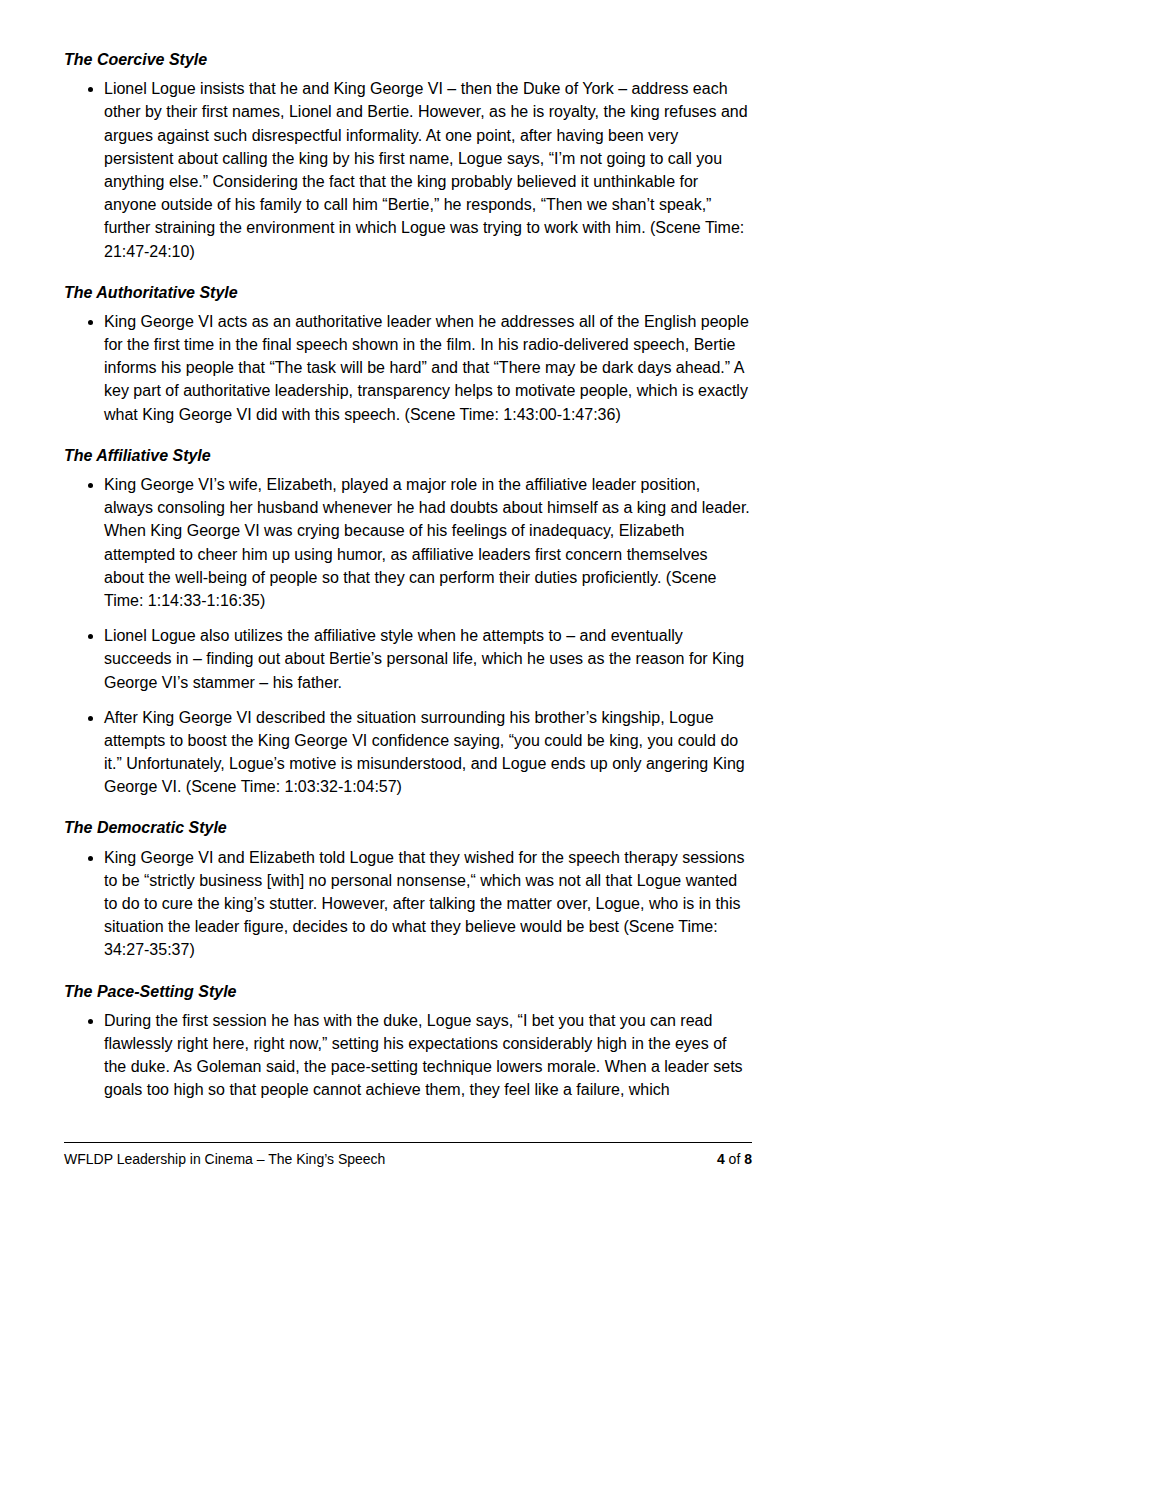The Coercive Style
Lionel Logue insists that he and King George VI – then the Duke of York – address each other by their first names, Lionel and Bertie. However, as he is royalty, the king refuses and argues against such disrespectful informality. At one point, after having been very persistent about calling the king by his first name, Logue says, “I’m not going to call you anything else.” Considering the fact that the king probably believed it unthinkable for anyone outside of his family to call him “Bertie,” he responds, “Then we shan’t speak,” further straining the environment in which Logue was trying to work with him. (Scene Time: 21:47-24:10)
The Authoritative Style
King George VI acts as an authoritative leader when he addresses all of the English people for the first time in the final speech shown in the film. In his radio-delivered speech, Bertie informs his people that “The task will be hard” and that “There may be dark days ahead.” A key part of authoritative leadership, transparency helps to motivate people, which is exactly what King George VI did with this speech. (Scene Time: 1:43:00-1:47:36)
The Affiliative Style
King George VI’s wife, Elizabeth, played a major role in the affiliative leader position, always consoling her husband whenever he had doubts about himself as a king and leader. When King George VI was crying because of his feelings of inadequacy, Elizabeth attempted to cheer him up using humor, as affiliative leaders first concern themselves about the well-being of people so that they can perform their duties proficiently. (Scene Time: 1:14:33-1:16:35)
Lionel Logue also utilizes the affiliative style when he attempts to – and eventually succeeds in – finding out about Bertie’s personal life, which he uses as the reason for King George VI’s stammer – his father.
After King George VI described the situation surrounding his brother’s kingship, Logue attempts to boost the King George VI confidence saying, “you could be king, you could do it.” Unfortunately, Logue’s motive is misunderstood, and Logue ends up only angering King George VI. (Scene Time: 1:03:32-1:04:57)
The Democratic Style
King George VI and Elizabeth told Logue that they wished for the speech therapy sessions to be “strictly business [with] no personal nonsense,“ which was not all that Logue wanted to do to cure the king’s stutter. However, after talking the matter over, Logue, who is in this situation the leader figure, decides to do what they believe would be best (Scene Time: 34:27-35:37)
The Pace-Setting Style
During the first session he has with the duke, Logue says, “I bet you that you can read flawlessly right here, right now,” setting his expectations considerably high in the eyes of the duke. As Goleman said, the pace-setting technique lowers morale. When a leader sets goals too high so that people cannot achieve them, they feel like a failure, which
WFLDP Leadership in Cinema – The King’s Speech 4 of 8